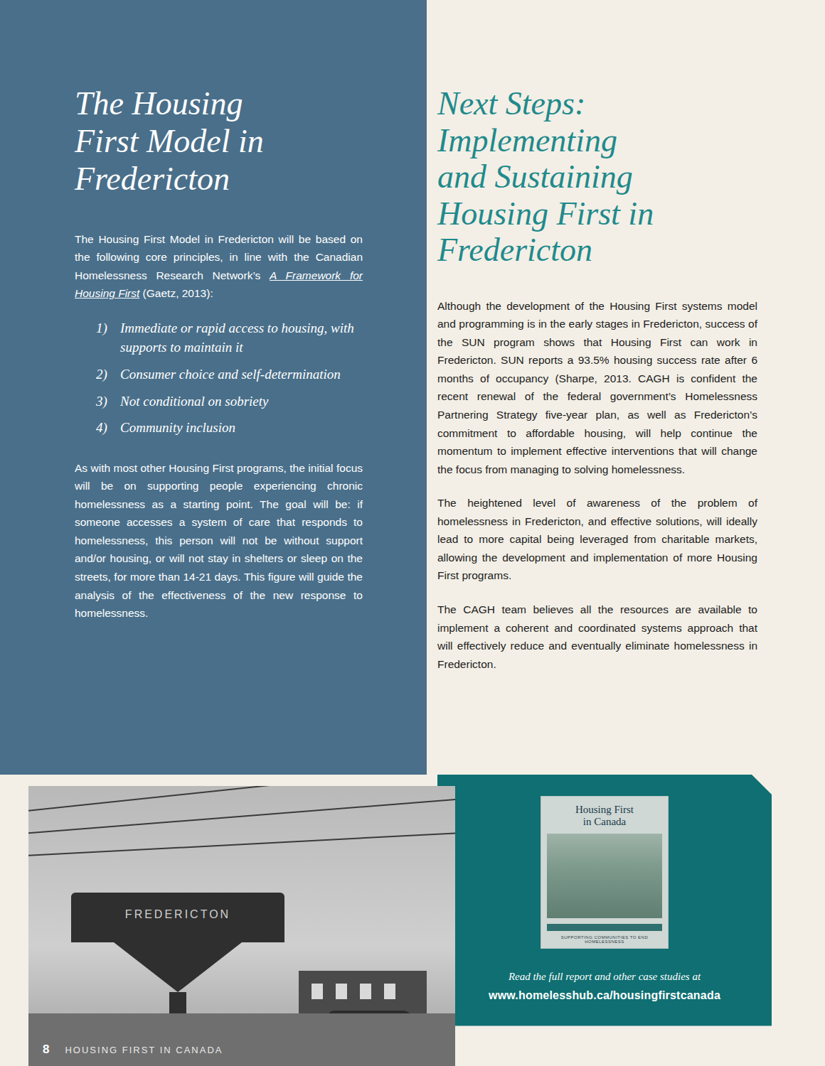The Housing
First Model in
Fredericton
The Housing First Model in Fredericton will be based on the following core principles, in line with the Canadian Homelessness Research Network’s A Framework for Housing First (Gaetz, 2013):
Immediate or rapid access to housing, with supports to maintain it
Consumer choice and self-determination
Not conditional on sobriety
Community inclusion
As with most other Housing First programs, the initial focus will be on supporting people experiencing chronic homelessness as a starting point. The goal will be: if someone accesses a system of care that responds to homelessness, this person will not be without support and/or housing, or will not stay in shelters or sleep on the streets, for more than 14-21 days. This figure will guide the analysis of the effectiveness of the new response to homelessness.
Next Steps:
Implementing
and Sustaining
Housing First in
Fredericton
Although the development of the Housing First systems model and programming is in the early stages in Fredericton, success of the SUN program shows that Housing First can work in Fredericton. SUN reports a 93.5% housing success rate after 6 months of occupancy (Sharpe, 2013. CAGH is confident the recent renewal of the federal government’s Homelessness Partnering Strategy five-year plan, as well as Fredericton’s commitment to affordable housing, will help continue the momentum to implement effective interventions that will change the focus from managing to solving homelessness.
The heightened level of awareness of the problem of homelessness in Fredericton, and effective solutions, will ideally lead to more capital being leveraged from charitable markets, allowing the development and implementation of more Housing First programs.
The CAGH team believes all the resources are available to implement a coherent and coordinated systems approach that will effectively reduce and eventually eliminate homelessness in Fredericton.
Housing First
in Canada
SUPPORTING COMMUNITIES TO END HOMELESSNESS
Read the full report and other case studies at
www.homelesshub.ca/housingfirstcanada
FREDERICTON
8 HOUSING FIRST IN CANADA